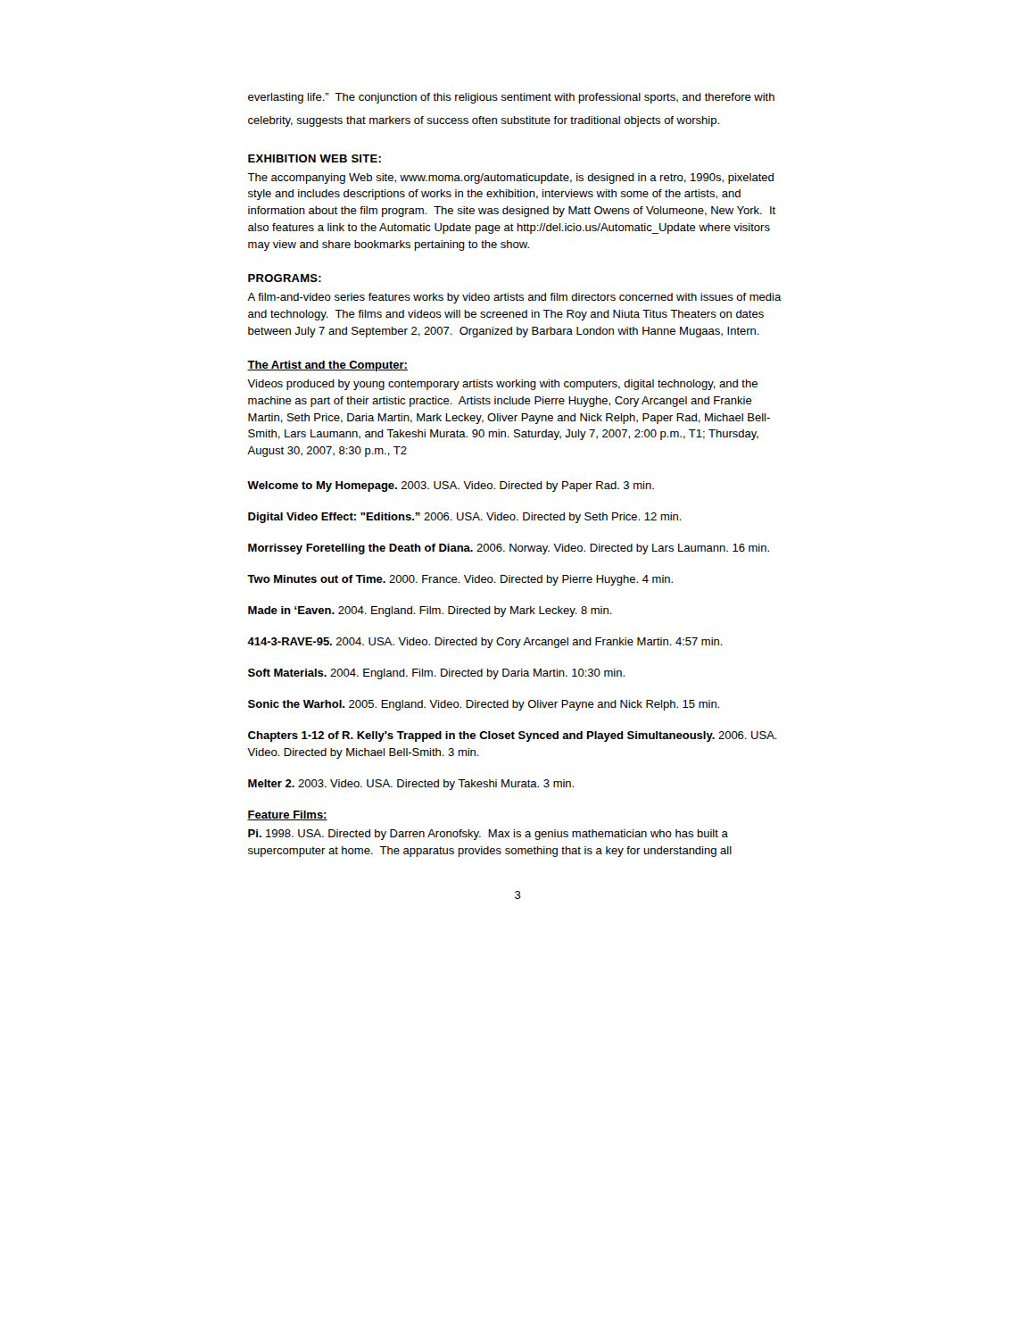everlasting life.” The conjunction of this religious sentiment with professional sports, and therefore with celebrity, suggests that markers of success often substitute for traditional objects of worship.
EXHIBITION WEB SITE:
The accompanying Web site, www.moma.org/automaticupdate, is designed in a retro, 1990s, pixelated style and includes descriptions of works in the exhibition, interviews with some of the artists, and information about the film program. The site was designed by Matt Owens of Volumeone, New York. It also features a link to the Automatic Update page at http://del.icio.us/Automatic_Update where visitors may view and share bookmarks pertaining to the show.
PROGRAMS:
A film-and-video series features works by video artists and film directors concerned with issues of media and technology. The films and videos will be screened in The Roy and Niuta Titus Theaters on dates between July 7 and September 2, 2007. Organized by Barbara London with Hanne Mugaas, Intern.
The Artist and the Computer:
Videos produced by young contemporary artists working with computers, digital technology, and the machine as part of their artistic practice. Artists include Pierre Huyghe, Cory Arcangel and Frankie Martin, Seth Price, Daria Martin, Mark Leckey, Oliver Payne and Nick Relph, Paper Rad, Michael Bell-Smith, Lars Laumann, and Takeshi Murata. 90 min. Saturday, July 7, 2007, 2:00 p.m., T1; Thursday, August 30, 2007, 8:30 p.m., T2
Welcome to My Homepage. 2003. USA. Video. Directed by Paper Rad. 3 min.
Digital Video Effect: "Editions.” 2006. USA. Video. Directed by Seth Price. 12 min.
Morrissey Foretelling the Death of Diana. 2006. Norway. Video. Directed by Lars Laumann. 16 min.
Two Minutes out of Time. 2000. France. Video. Directed by Pierre Huyghe. 4 min.
Made in ‘Eaven. 2004. England. Film. Directed by Mark Leckey. 8 min.
414-3-RAVE-95. 2004. USA. Video. Directed by Cory Arcangel and Frankie Martin. 4:57 min.
Soft Materials. 2004. England. Film. Directed by Daria Martin. 10:30 min.
Sonic the Warhol. 2005. England. Video. Directed by Oliver Payne and Nick Relph. 15 min.
Chapters 1-12 of R. Kelly's Trapped in the Closet Synced and Played Simultaneously. 2006. USA. Video. Directed by Michael Bell-Smith. 3 min.
Melter 2. 2003. Video. USA. Directed by Takeshi Murata. 3 min.
Feature Films:
Pi. 1998. USA. Directed by Darren Aronofsky. Max is a genius mathematician who has built a supercomputer at home. The apparatus provides something that is a key for understanding all
3